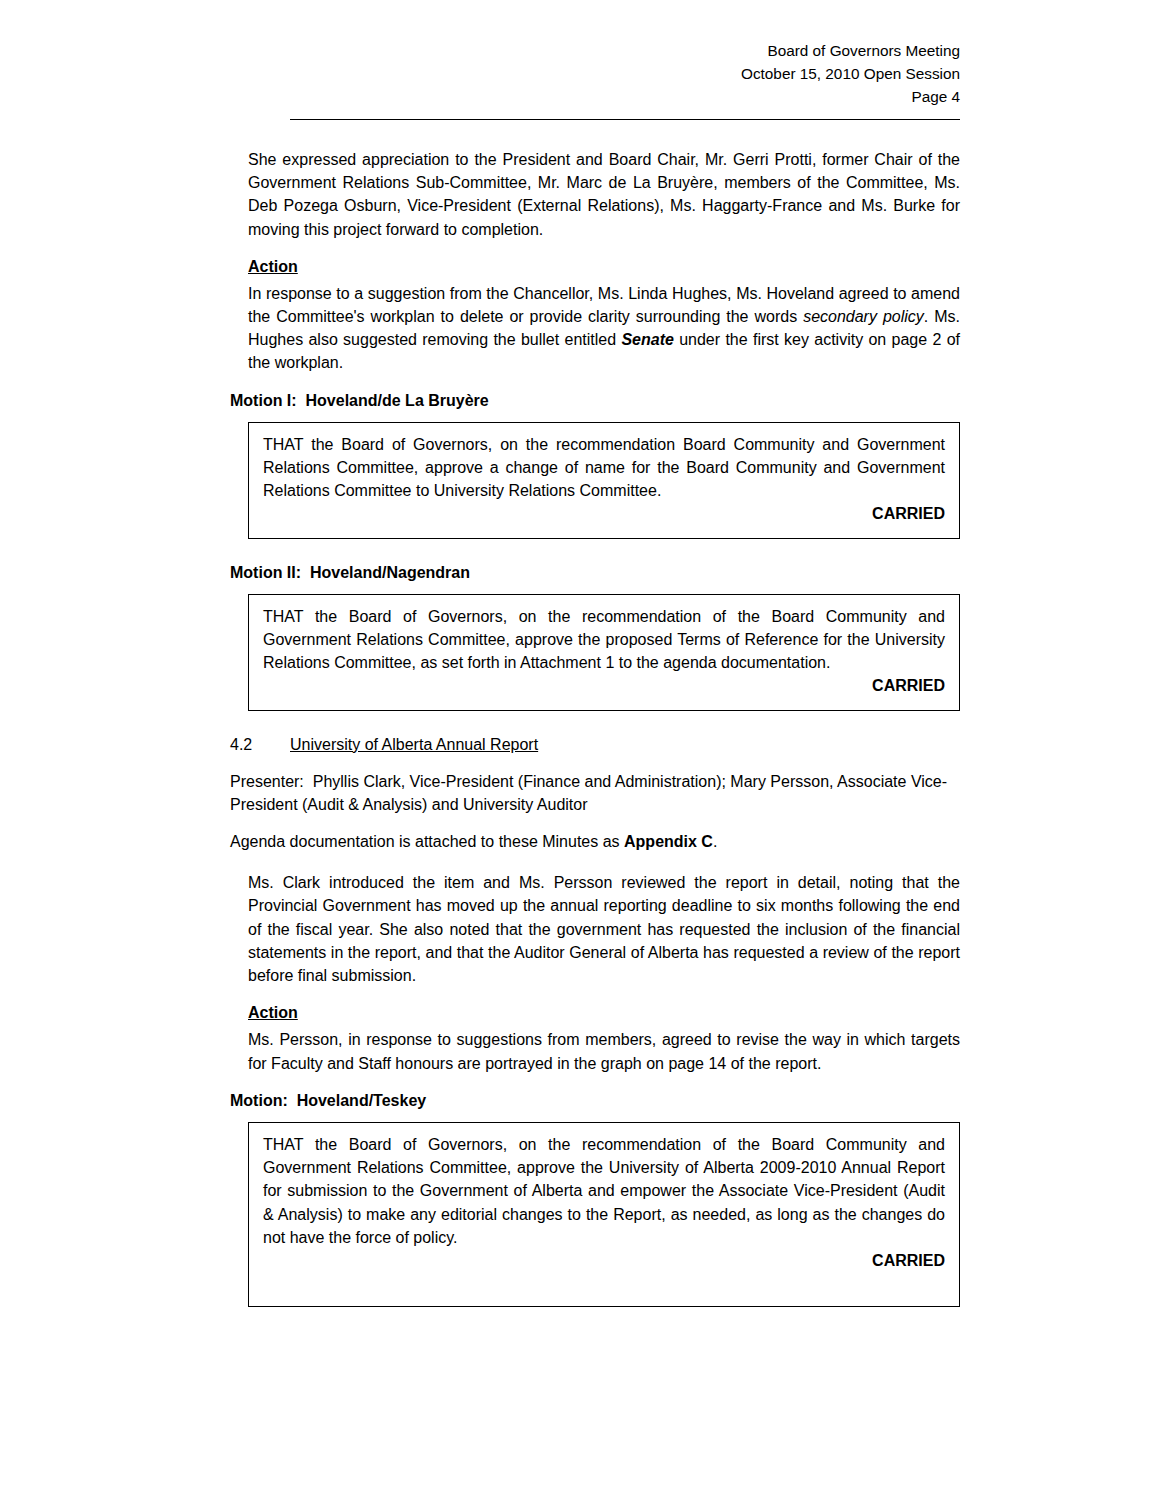Board of Governors Meeting
October 15, 2010 Open Session
Page 4
She expressed appreciation to the President and Board Chair, Mr. Gerri Protti, former Chair of the Government Relations Sub-Committee, Mr. Marc de La Bruyère, members of the Committee, Ms. Deb Pozega Osburn, Vice-President (External Relations), Ms. Haggarty-France and Ms. Burke for moving this project forward to completion.
Action
In response to a suggestion from the Chancellor, Ms. Linda Hughes, Ms. Hoveland agreed to amend the Committee's workplan to delete or provide clarity surrounding the words secondary policy. Ms. Hughes also suggested removing the bullet entitled Senate under the first key activity on page 2 of the workplan.
Motion I: Hoveland/de La Bruyère
THAT the Board of Governors, on the recommendation Board Community and Government Relations Committee, approve a change of name for the Board Community and Government Relations Committee to University Relations Committee.
CARRIED
Motion II: Hoveland/Nagendran
THAT the Board of Governors, on the recommendation of the Board Community and Government Relations Committee, approve the proposed Terms of Reference for the University Relations Committee, as set forth in Attachment 1 to the agenda documentation.
CARRIED
4.2 University of Alberta Annual Report
Presenter: Phyllis Clark, Vice-President (Finance and Administration); Mary Persson, Associate Vice-President (Audit & Analysis) and University Auditor
Agenda documentation is attached to these Minutes as Appendix C.
Ms. Clark introduced the item and Ms. Persson reviewed the report in detail, noting that the Provincial Government has moved up the annual reporting deadline to six months following the end of the fiscal year. She also noted that the government has requested the inclusion of the financial statements in the report, and that the Auditor General of Alberta has requested a review of the report before final submission.
Action
Ms. Persson, in response to suggestions from members, agreed to revise the way in which targets for Faculty and Staff honours are portrayed in the graph on page 14 of the report.
Motion: Hoveland/Teskey
THAT the Board of Governors, on the recommendation of the Board Community and Government Relations Committee, approve the University of Alberta 2009-2010 Annual Report for submission to the Government of Alberta and empower the Associate Vice-President (Audit & Analysis) to make any editorial changes to the Report, as needed, as long as the changes do not have the force of policy.
CARRIED